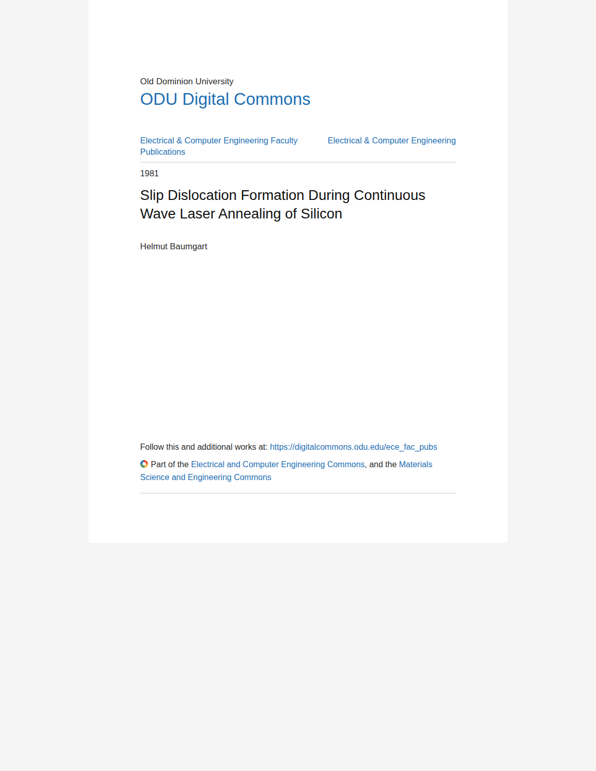Old Dominion University
ODU Digital Commons
Electrical & Computer Engineering Faculty Publications
Electrical & Computer Engineering
1981
Slip Dislocation Formation During Continuous Wave Laser Annealing of Silicon
Helmut Baumgart
Follow this and additional works at: https://digitalcommons.odu.edu/ece_fac_pubs
Part of the Electrical and Computer Engineering Commons, and the Materials Science and Engineering Commons